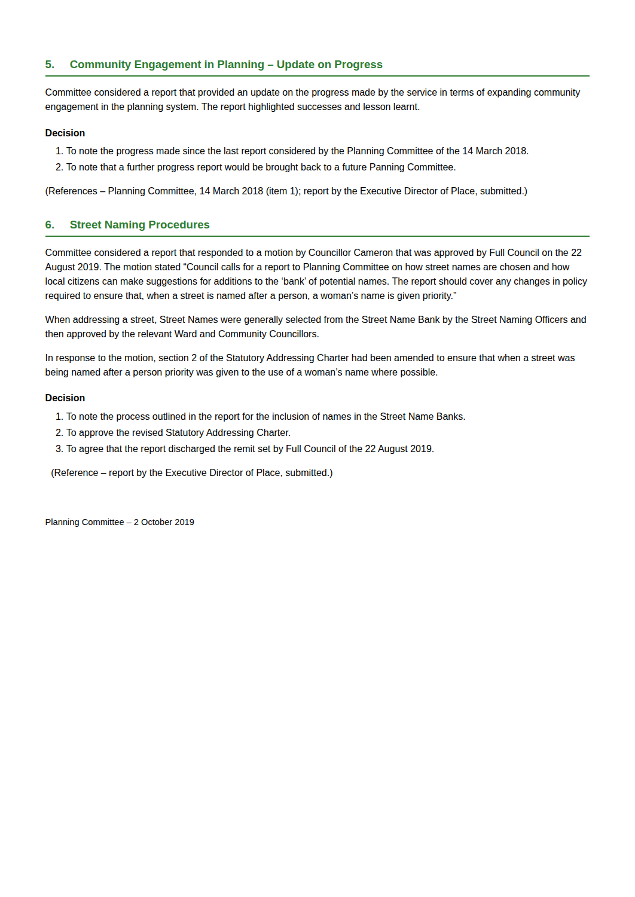5. Community Engagement in Planning – Update on Progress
Committee considered a report that provided an update on the progress made by the service in terms of expanding community engagement in the planning system. The report highlighted successes and lesson learnt.
Decision
To note the progress made since the last report considered by the Planning Committee of the 14 March 2018.
To note that a further progress report would be brought back to a future Panning Committee.
(References – Planning Committee, 14 March 2018 (item 1); report by the Executive Director of Place, submitted.)
6. Street Naming Procedures
Committee considered a report that responded to a motion by Councillor Cameron that was approved by Full Council on the 22 August 2019. The motion stated “Council calls for a report to Planning Committee on how street names are chosen and how local citizens can make suggestions for additions to the ‘bank’ of potential names. The report should cover any changes in policy required to ensure that, when a street is named after a person, a woman’s name is given priority.”
When addressing a street, Street Names were generally selected from the Street Name Bank by the Street Naming Officers and then approved by the relevant Ward and Community Councillors.
In response to the motion, section 2 of the Statutory Addressing Charter had been amended to ensure that when a street was being named after a person priority was given to the use of a woman’s name where possible.
Decision
To note the process outlined in the report for the inclusion of names in the Street Name Banks.
To approve the revised Statutory Addressing Charter.
To agree that the report discharged the remit set by Full Council of the 22 August 2019.
(Reference – report by the Executive Director of Place, submitted.)
Planning Committee – 2 October 2019